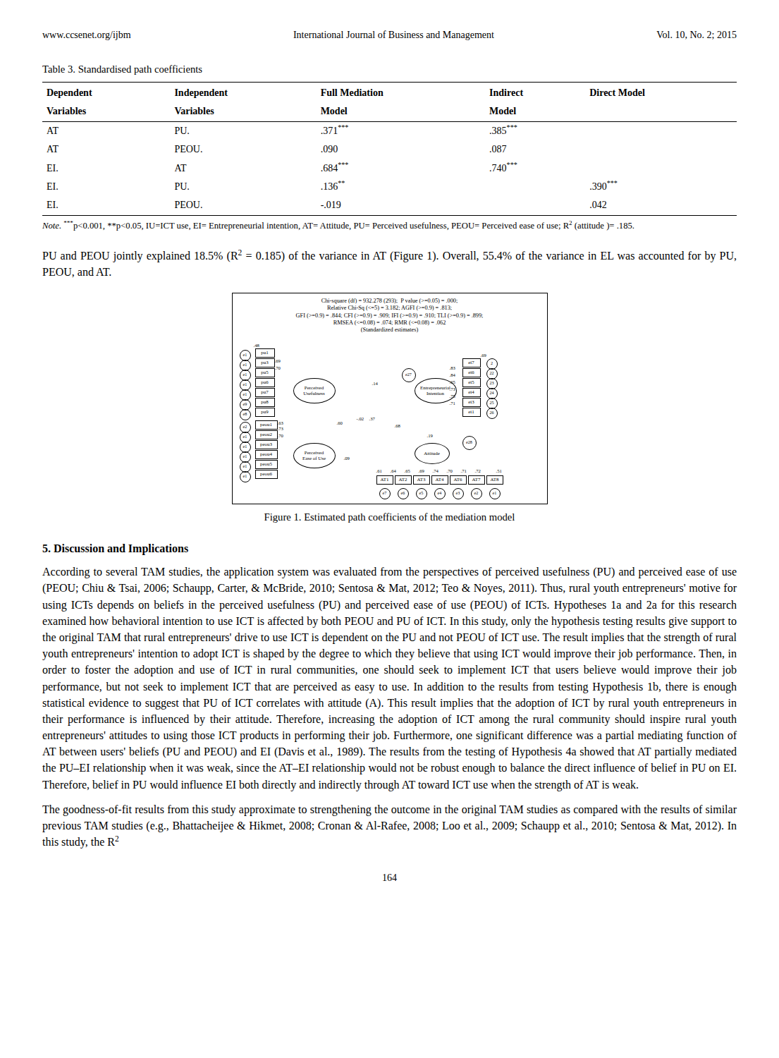www.ccsenet.org/ijbm
International Journal of Business and Management
Vol. 10, No. 2; 2015
Table 3. Standardised path coefficients
| Dependent | Independent | Full Mediation | Indirect | Direct Model |
| --- | --- | --- | --- | --- |
| Variables | Variables | Model | Model | |
| AT | PU. | .371 *** | .385 *** | |
| AT | PEOU. | .090 | .087 | |
| EI. | AT | .684 *** | .740 *** | |
| EI. | PU. | .136 ** | | .390 *** |
| EI. | PEOU. | -.019 | | .042 |
Note. ***p<0.001, **p<0.05, IU=ICT use, EI= Entrepreneurial intention, AT= Attitude, PU= Perceived usefulness, PEOU= Perceived ease of use; R2 (attitude )= .185.
PU and PEOU jointly explained 18.5% (R2 = 0.185) of the variance in AT (Figure 1). Overall, 55.4% of the variance in EL was accounted for by PU, PEOU, and AT.
Chi-square (df) = 932.278 (293); P value (>=0.05) = .000;
Relative Chi-Sq (<=5) = 3.182; AGFI (>=0.9) = .813;
GFI (>=0.9) = .844; CFI (>=0.9) = .909; IFI (>=0.9) = .910; TLI (>=0.9) = .899;
RMSEA (<=0.08) = .074; RMR (<=0.08) = .062
(Standardized estimates)
e1 pu1 e1 pu3 e1 pu5 e1 pu6 e1 pu7 e9 pu8 e8 pu9 .48 .69 .70 e2 peou1 e1 peou2 e1 peou3 e1 peou4 e1 peou5 e1 peou6 .73 .70 .63
Perceived
Usefulness
Perceived
Ease of Use
Entrepreneurial
Intention
Attitude
.14 .60 -.02 .37 .68 .09 .19 e27 e28 ei7 2 ei6 22 ei5 23 ei4 24 ei3 25 ei1 26 .69 .83 .84 .65 .73 .75 .71 AT1 AT2 AT3 AT4 AT6 AT7 AT8 e7 e6 e5 e4 e3 e2 e1 .61 .64 .65 .69 .74 .70 .71 .72 .51
Figure 1. Estimated path coefficients of the mediation model
5. Discussion and Implications
According to several TAM studies, the application system was evaluated from the perspectives of perceived usefulness (PU) and perceived ease of use (PEOU; Chiu & Tsai, 2006; Schaupp, Carter, & McBride, 2010; Sentosa & Mat, 2012; Teo & Noyes, 2011). Thus, rural youth entrepreneurs' motive for using ICTs depends on beliefs in the perceived usefulness (PU) and perceived ease of use (PEOU) of ICTs. Hypotheses 1a and 2a for this research examined how behavioral intention to use ICT is affected by both PEOU and PU of ICT. In this study, only the hypothesis testing results give support to the original TAM that rural entrepreneurs' drive to use ICT is dependent on the PU and not PEOU of ICT use. The result implies that the strength of rural youth entrepreneurs' intention to adopt ICT is shaped by the degree to which they believe that using ICT would improve their job performance. Then, in order to foster the adoption and use of ICT in rural communities, one should seek to implement ICT that users believe would improve their job performance, but not seek to implement ICT that are perceived as easy to use. In addition to the results from testing Hypothesis 1b, there is enough statistical evidence to suggest that PU of ICT correlates with attitude (A). This result implies that the adoption of ICT by rural youth entrepreneurs in their performance is influenced by their attitude. Therefore, increasing the adoption of ICT among the rural community should inspire rural youth entrepreneurs' attitudes to using those ICT products in performing their job. Furthermore, one significant difference was a partial mediating function of AT between users' beliefs (PU and PEOU) and EI (Davis et al., 1989). The results from the testing of Hypothesis 4a showed that AT partially mediated the PU–EI relationship when it was weak, since the AT–EI relationship would not be robust enough to balance the direct influence of belief in PU on EI. Therefore, belief in PU would influence EI both directly and indirectly through AT toward ICT use when the strength of AT is weak.
The goodness-of-fit results from this study approximate to strengthening the outcome in the original TAM studies as compared with the results of similar previous TAM studies (e.g., Bhattacheijee & Hikmet, 2008; Cronan & Al-Rafee, 2008; Loo et al., 2009; Schaupp et al., 2010; Sentosa & Mat, 2012). In this study, the R2
164